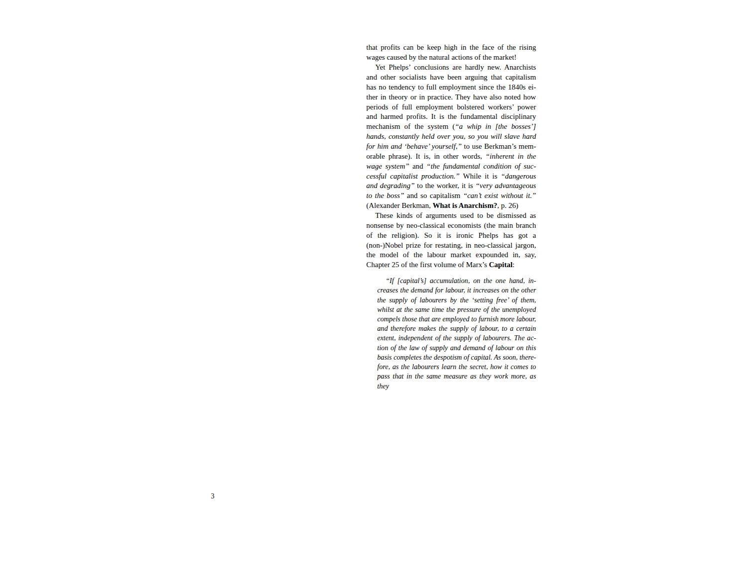that profits can be keep high in the face of the rising wages caused by the natural actions of the market!
Yet Phelps’ conclusions are hardly new. Anarchists and other socialists have been arguing that capitalism has no tendency to full employment since the 1840s either in theory or in practice. They have also noted how periods of full employment bolstered workers’ power and harmed profits. It is the fundamental disciplinary mechanism of the system (“a whip in [the bosses’] hands, constantly held over you, so you will slave hard for him and ‘behave’ yourself,” to use Berkman’s memorable phrase). It is, in other words, “inherent in the wage system” and “the fundamental condition of successful capitalist production.” While it is “dangerous and degrading” to the worker, it is “very advantageous to the boss” and so capitalism “can’t exist without it.” (Alexander Berkman, What is Anarchism?, p. 26)
These kinds of arguments used to be dismissed as nonsense by neo-classical economists (the main branch of the religion). So it is ironic Phelps has got a (non-)Nobel prize for restating, in neo-classical jargon, the model of the labour market expounded in, say, Chapter 25 of the first volume of Marx’s Capital:
“If [capital’s] accumulation, on the one hand, increases the demand for labour, it increases on the other the supply of labourers by the ‘setting free’ of them, whilst at the same time the pressure of the unemployed compels those that are employed to furnish more labour, and therefore makes the supply of labour, to a certain extent, independent of the supply of labourers. The action of the law of supply and demand of labour on this basis completes the despotism of capital. As soon, therefore, as the labourers learn the secret, how it comes to pass that in the same measure as they work more, as they
3